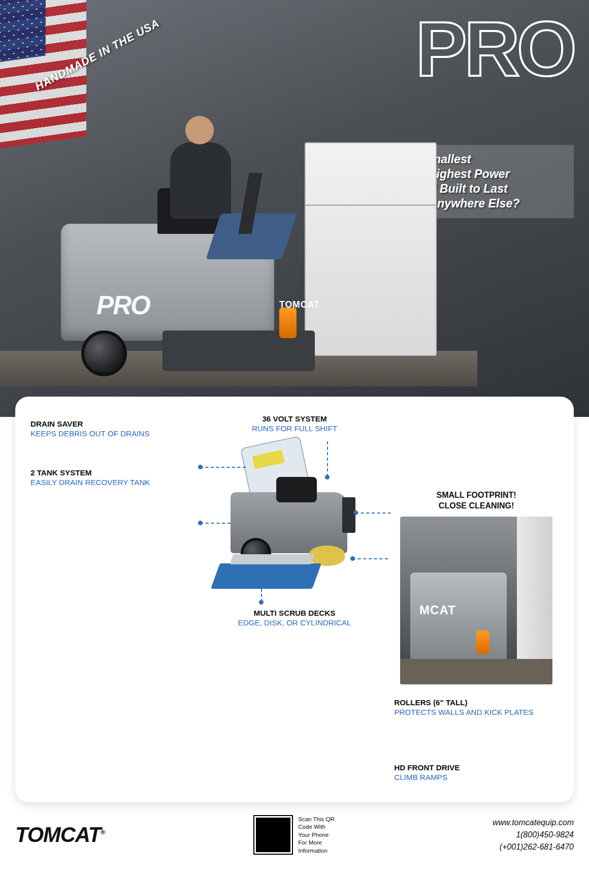HANDMADE IN THE USA
PRO
With The Smallest
Footprint, Highest Power
Motors, and Built to Last
Why Look Anywhere Else?
TOMCAT
Drain Saver Keeps debris out of drains
2 Tank System Easily drain recovery tank
36 Volt System Runs for full shift
Multi Scrub Decks Edge, Disk, or Cylindrical
Small Footprint!
Close Cleaning!
Rollers (6" Tall) Protects walls and kick plates
HD Front Drive Climb ramps
TOMCAT®
Scan This QR
Code With
Your Phone
For More
Information
www.tomcatequip.com
1(800)450-9824
(+001)262-681-6470